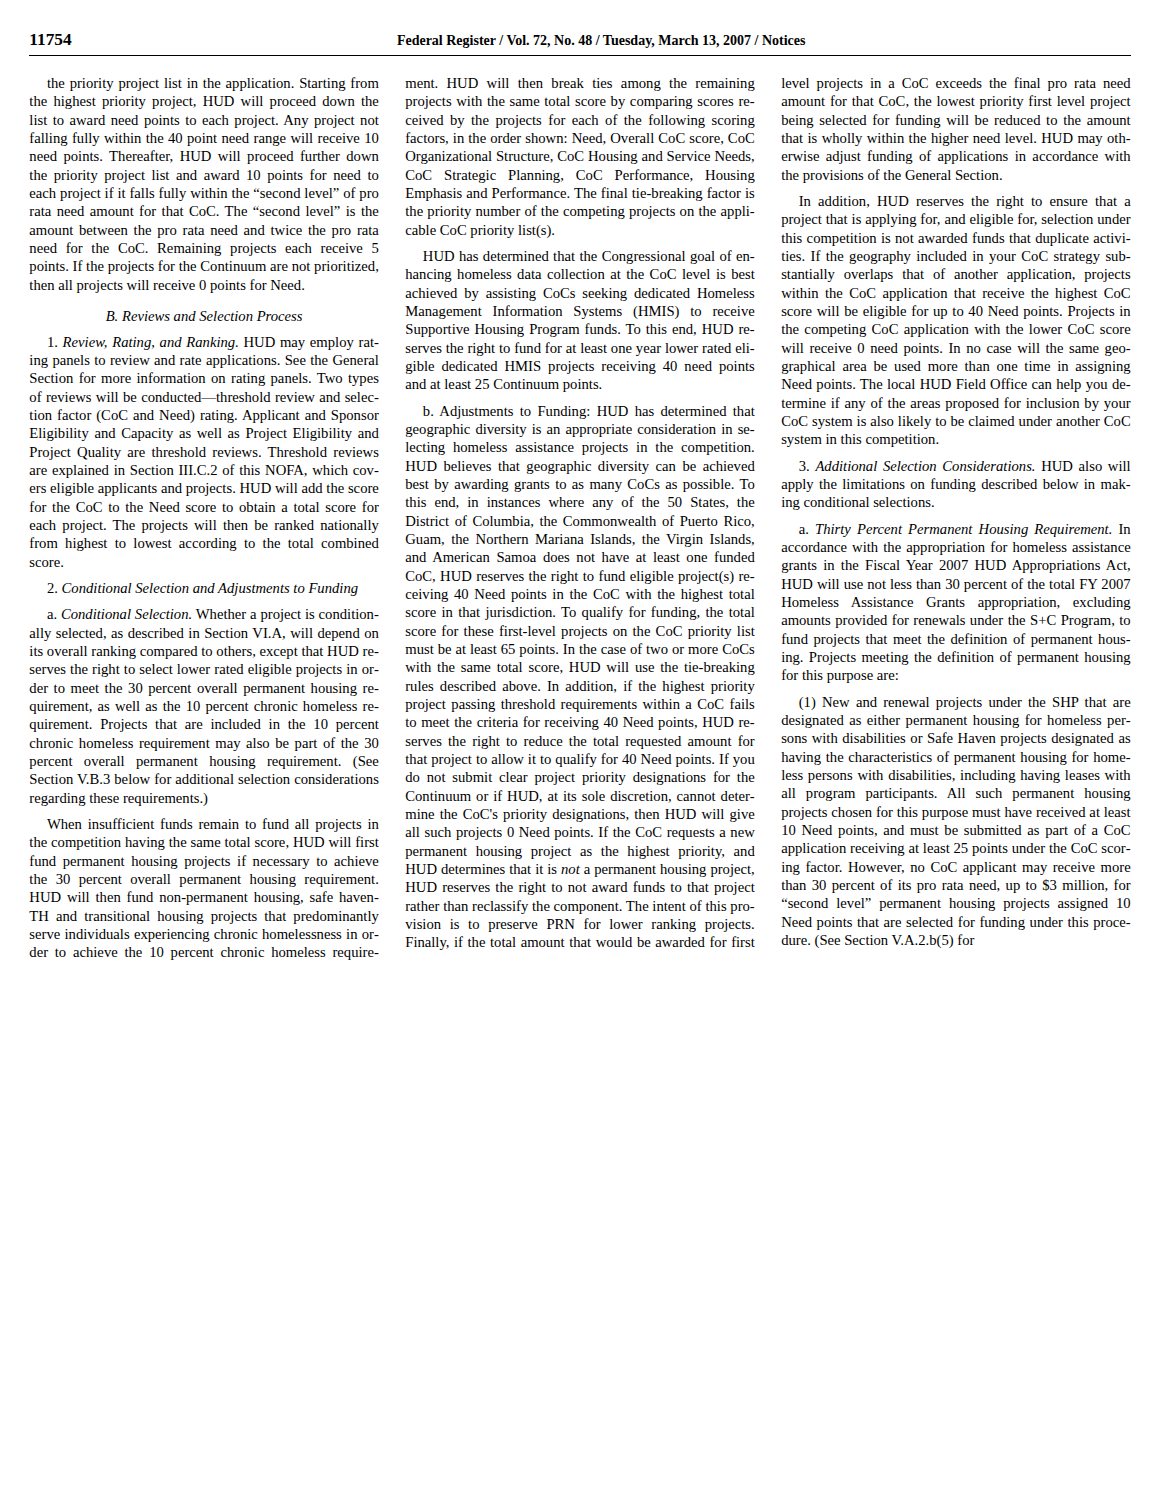11754 Federal Register / Vol. 72, No. 48 / Tuesday, March 13, 2007 / Notices
the priority project list in the application. Starting from the highest priority project, HUD will proceed down the list to award need points to each project. Any project not falling fully within the 40 point need range will receive 10 need points. Thereafter, HUD will proceed further down the priority project list and award 10 points for need to each project if it falls fully within the “second level” of pro rata need amount for that CoC. The “second level” is the amount between the pro rata need and twice the pro rata need for the CoC. Remaining projects each receive 5 points. If the projects for the Continuum are not prioritized, then all projects will receive 0 points for Need.
B. Reviews and Selection Process
1. Review, Rating, and Ranking. HUD may employ rating panels to review and rate applications. See the General Section for more information on rating panels. Two types of reviews will be conducted—threshold review and selection factor (CoC and Need) rating. Applicant and Sponsor Eligibility and Capacity as well as Project Eligibility and Project Quality are threshold reviews. Threshold reviews are explained in Section III.C.2 of this NOFA, which covers eligible applicants and projects. HUD will add the score for the CoC to the Need score to obtain a total score for each project. The projects will then be ranked nationally from highest to lowest according to the total combined score.
2. Conditional Selection and Adjustments to Funding
a. Conditional Selection. Whether a project is conditionally selected, as described in Section VI.A, will depend on its overall ranking compared to others, except that HUD reserves the right to select lower rated eligible projects in order to meet the 30 percent overall permanent housing requirement, as well as the 10 percent chronic homeless requirement. Projects that are included in the 10 percent chronic homeless requirement may also be part of the 30 percent overall permanent housing requirement. (See Section V.B.3 below for additional selection considerations regarding these requirements.)
When insufficient funds remain to fund all projects in the competition having the same total score, HUD will first fund permanent housing projects if necessary to achieve the 30 percent overall permanent housing requirement. HUD will then fund non-permanent housing, safe haven-TH and transitional housing projects that predominantly serve individuals experiencing chronic homelessness in order to achieve the 10 percent chronic homeless requirement. HUD will then break ties among the remaining projects with the same total score by comparing scores received by the projects for each of the following scoring factors, in the order shown: Need, Overall CoC score, CoC Organizational Structure, CoC Housing and Service Needs, CoC Strategic Planning, CoC Performance, Housing Emphasis and Performance. The final tie-breaking factor is the priority number of the competing projects on the applicable CoC priority list(s).
HUD has determined that the Congressional goal of enhancing homeless data collection at the CoC level is best achieved by assisting CoCs seeking dedicated Homeless Management Information Systems (HMIS) to receive Supportive Housing Program funds. To this end, HUD reserves the right to fund for at least one year lower rated eligible dedicated HMIS projects receiving 40 need points and at least 25 Continuum points.
b. Adjustments to Funding: HUD has determined that geographic diversity is an appropriate consideration in selecting homeless assistance projects in the competition. HUD believes that geographic diversity can be achieved best by awarding grants to as many CoCs as possible. To this end, in instances where any of the 50 States, the District of Columbia, the Commonwealth of Puerto Rico, Guam, the Northern Mariana Islands, the Virgin Islands, and American Samoa does not have at least one funded CoC, HUD reserves the right to fund eligible project(s) receiving 40 Need points in the CoC with the highest total score in that jurisdiction. To qualify for funding, the total score for these first-level projects on the CoC priority list must be at least 65 points. In the case of two or more CoCs with the same total score, HUD will use the tie-breaking rules described above. In addition, if the highest priority project passing threshold requirements within a CoC fails to meet the criteria for receiving 40 Need points, HUD reserves the right to reduce the total requested amount for that project to allow it to qualify for 40 Need points. If you do not submit clear project priority designations for the Continuum or if HUD, at its sole discretion, cannot determine the CoC's priority designations, then HUD will give all such projects 0 Need points. If the CoC requests a new permanent housing project as the highest priority, and HUD determines that it is not a permanent housing project, HUD reserves the right to not award funds to that project rather than reclassify the component. The intent of this provision is to preserve PRN for lower ranking projects. Finally, if the total amount that would be awarded for first level projects in a CoC exceeds the final pro rata need amount for that CoC, the lowest priority first level project being selected for funding will be reduced to the amount that is wholly within the higher need level. HUD may otherwise adjust funding of applications in accordance with the provisions of the General Section.
In addition, HUD reserves the right to ensure that a project that is applying for, and eligible for, selection under this competition is not awarded funds that duplicate activities. If the geography included in your CoC strategy substantially overlaps that of another application, projects within the CoC application that receive the highest CoC score will be eligible for up to 40 Need points. Projects in the competing CoC application with the lower CoC score will receive 0 need points. In no case will the same geographical area be used more than one time in assigning Need points. The local HUD Field Office can help you determine if any of the areas proposed for inclusion by your CoC system is also likely to be claimed under another CoC system in this competition.
3. Additional Selection Considerations. HUD also will apply the limitations on funding described below in making conditional selections.
a. Thirty Percent Permanent Housing Requirement. In accordance with the appropriation for homeless assistance grants in the Fiscal Year 2007 HUD Appropriations Act, HUD will use not less than 30 percent of the total FY 2007 Homeless Assistance Grants appropriation, excluding amounts provided for renewals under the S+C Program, to fund projects that meet the definition of permanent housing. Projects meeting the definition of permanent housing for this purpose are:
(1) New and renewal projects under the SHP that are designated as either permanent housing for homeless persons with disabilities or Safe Haven projects designated as having the characteristics of permanent housing for homeless persons with disabilities, including having leases with all program participants. All such permanent housing projects chosen for this purpose must have received at least 10 Need points, and must be submitted as part of a CoC application receiving at least 25 points under the CoC scoring factor. However, no CoC applicant may receive more than 30 percent of its pro rata need, up to $3 million, for “second level” permanent housing projects assigned 10 Need points that are selected for funding under this procedure. (See Section V.A.2.b(5) for